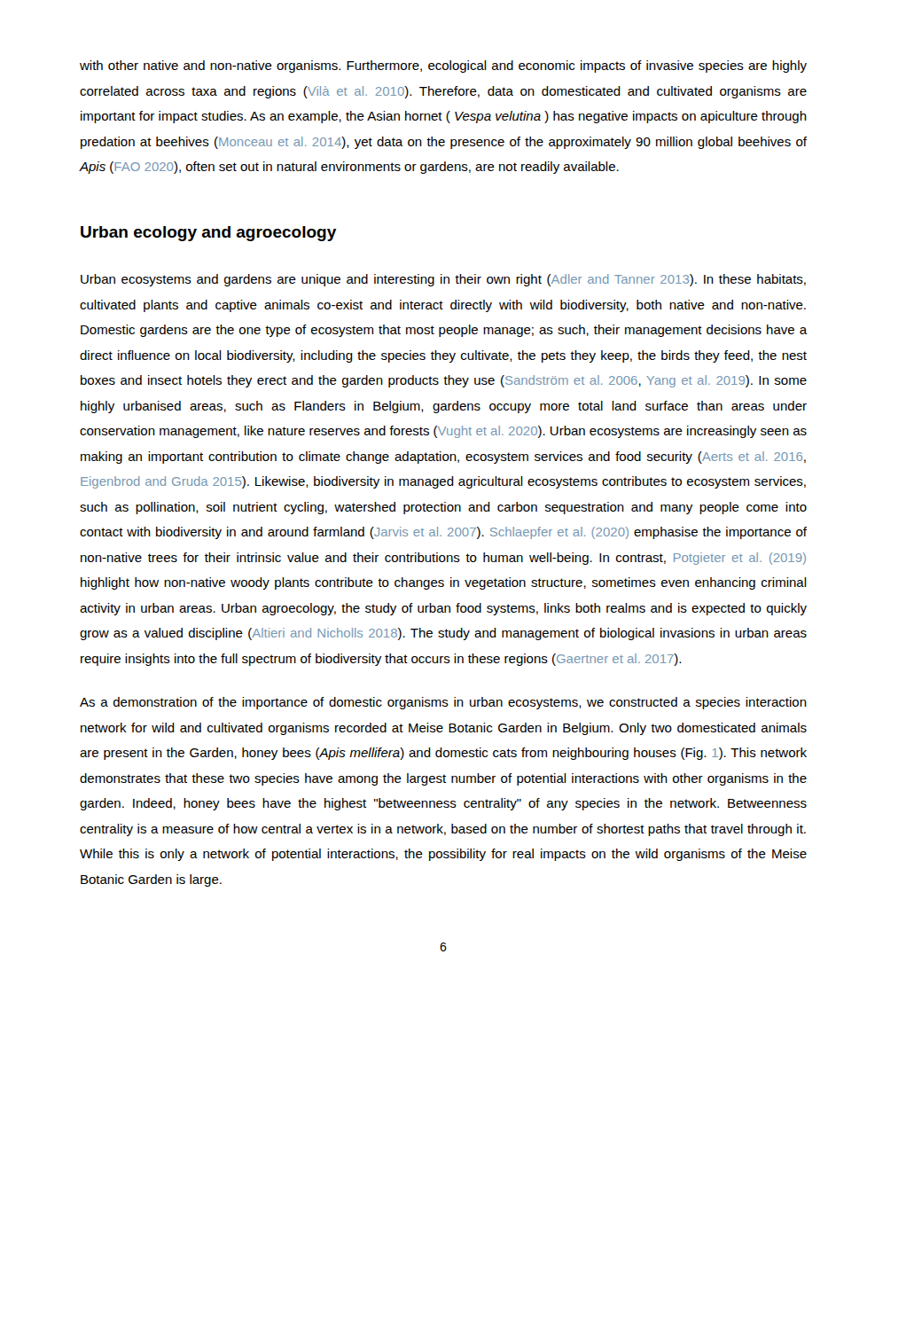with other native and non-native organisms. Furthermore, ecological and economic impacts of invasive species are highly correlated across taxa and regions (Vilà et al. 2010). Therefore, data on domesticated and cultivated organisms are important for impact studies. As an example, the Asian hornet ( Vespa velutina ) has negative impacts on apiculture through predation at beehives (Monceau et al. 2014), yet data on the presence of the approximately 90 million global beehives of Apis (FAO 2020), often set out in natural environments or gardens, are not readily available.
Urban ecology and agroecology
Urban ecosystems and gardens are unique and interesting in their own right (Adler and Tanner 2013). In these habitats, cultivated plants and captive animals co-exist and interact directly with wild biodiversity, both native and non-native. Domestic gardens are the one type of ecosystem that most people manage; as such, their management decisions have a direct influence on local biodiversity, including the species they cultivate, the pets they keep, the birds they feed, the nest boxes and insect hotels they erect and the garden products they use (Sandström et al. 2006, Yang et al. 2019). In some highly urbanised areas, such as Flanders in Belgium, gardens occupy more total land surface than areas under conservation management, like nature reserves and forests (Vught et al. 2020). Urban ecosystems are increasingly seen as making an important contribution to climate change adaptation, ecosystem services and food security (Aerts et al. 2016, Eigenbrod and Gruda 2015). Likewise, biodiversity in managed agricultural ecosystems contributes to ecosystem services, such as pollination, soil nutrient cycling, watershed protection and carbon sequestration and many people come into contact with biodiversity in and around farmland (Jarvis et al. 2007). Schlaepfer et al. (2020) emphasise the importance of non-native trees for their intrinsic value and their contributions to human well-being. In contrast, Potgieter et al. (2019) highlight how non-native woody plants contribute to changes in vegetation structure, sometimes even enhancing criminal activity in urban areas. Urban agroecology, the study of urban food systems, links both realms and is expected to quickly grow as a valued discipline (Altieri and Nicholls 2018). The study and management of biological invasions in urban areas require insights into the full spectrum of biodiversity that occurs in these regions (Gaertner et al. 2017).
As a demonstration of the importance of domestic organisms in urban ecosystems, we constructed a species interaction network for wild and cultivated organisms recorded at Meise Botanic Garden in Belgium. Only two domesticated animals are present in the Garden, honey bees (Apis mellifera) and domestic cats from neighbouring houses (Fig. 1). This network demonstrates that these two species have among the largest number of potential interactions with other organisms in the garden. Indeed, honey bees have the highest "betweenness centrality" of any species in the network. Betweenness centrality is a measure of how central a vertex is in a network, based on the number of shortest paths that travel through it. While this is only a network of potential interactions, the possibility for real impacts on the wild organisms of the Meise Botanic Garden is large.
6